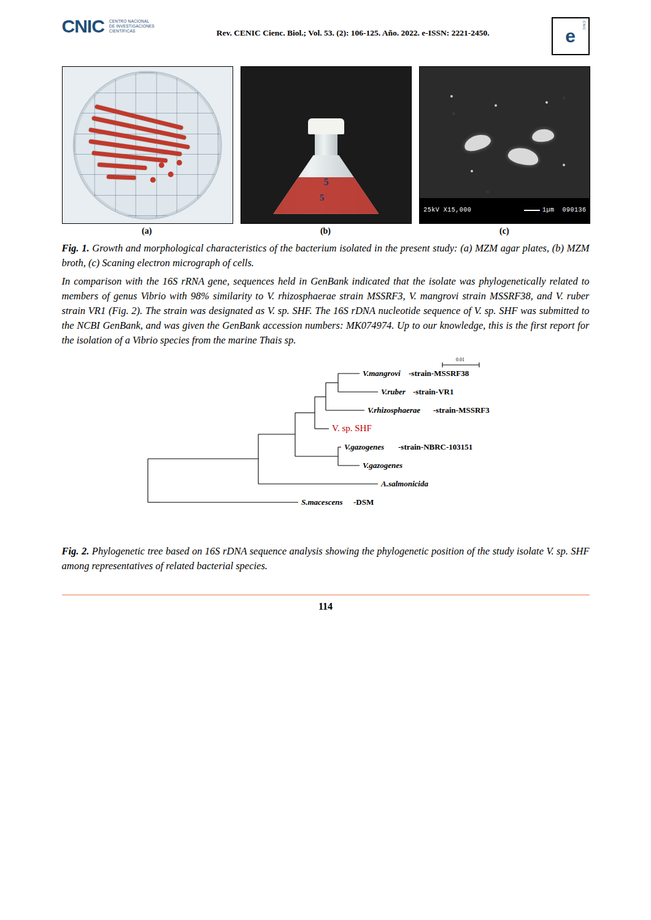CNIC
Centro Nacional
de Investigaciones
Científicas
Rev. CENIC Cienc. Biol.; Vol. 53. (2): 106-125. Año. 2022. e-ISSN: 2221-2450.
e CNIC
5
5
25kV X15,000 1µm 090136
(a)(b)(c)
Fig. 1. Growth and morphological characteristics of the bacterium isolated in the present study: (a) MZM agar plates, (b) MZM broth, (c) Scaning electron micrograph of cells.
In comparison with the 16S rRNA gene, sequences held in GenBank indicated that the isolate was phylogenetically related to members of genus Vibrio with 98% similarity to V. rhizosphaerae strain MSSRF3, V. mangrovi strain MSSRF38, and V. ruber strain VR1 (Fig. 2). The strain was designated as V. sp. SHF. The 16S rDNA nucleotide sequence of V. sp. SHF was submitted to the NCBI GenBank, and was given the GenBank accession numbers: MK074974. Up to our knowledge, this is the first report for the isolation of a Vibrio species from the marine Thais sp.
0.01 V.mangrovi-strain-MSSRF38 V.ruber-strain-VR1 V.rhizosphaerae-strain-MSSRF3 V. sp. SHF V.gazogenes-strain-NBRC-103151 V.gazogenes A.salmonicida S.macescens-DSM
Fig. 2. Phylogenetic tree based on 16S rDNA sequence analysis showing the phylogenetic position of the study isolate V. sp. SHF among representatives of related bacterial species.
114